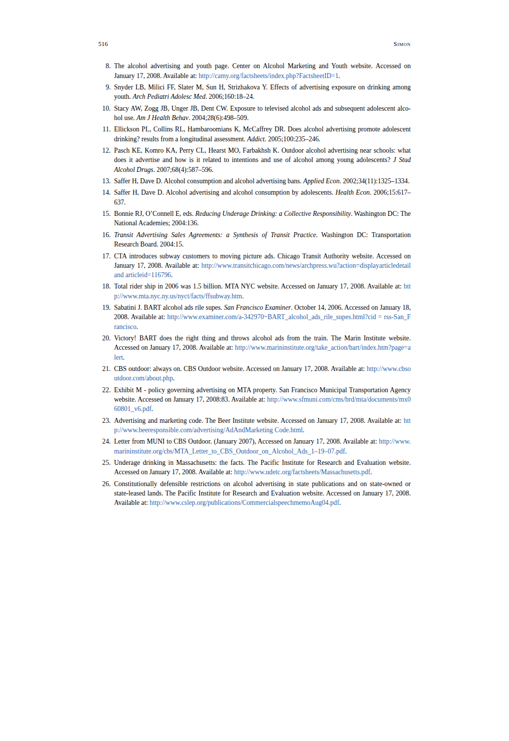516 Simon
8. The alcohol advertising and youth page. Center on Alcohol Marketing and Youth website. Accessed on January 17, 2008. Available at: http://camy.org/factsheets/index.php?FactsheetID=1.
9. Snyder LB, Milici FF, Slater M, Sun H, Strizhakova Y. Effects of advertising exposure on drinking among youth. Arch Pediatri Adolesc Med. 2006;160:18–24.
10. Stacy AW, Zogg JB, Unger JB, Dent CW. Exposure to televised alcohol ads and subsequent adolescent alcohol use. Am J Health Behav. 2004;28(6):498–509.
11. Ellickson PL, Collins RL, Hambaroomians K, McCaffrey DR. Does alcohol advertising promote adolescent drinking? results from a longitudinal assessment. Addict. 2005;100:235–246.
12. Pasch KE, Komro KA, Perry CL, Hearst MO, Farbakhsh K. Outdoor alcohol advertising near schools: what does it advertise and how is it related to intentions and use of alcohol among young adolescents? J Stud Alcohol Drugs. 2007;68(4):587–596.
13. Saffer H, Dave D. Alcohol consumption and alcohol advertising bans. Applied Econ. 2002;34(11):1325–1334.
14. Saffer H, Dave D. Alcohol advertising and alcohol consumption by adolescents. Health Econ. 2006;15:617–637.
15. Bonnie RJ, O’Connell E, eds. Reducing Underage Drinking: a Collective Responsibility. Washington DC: The National Academies; 2004:136.
16. Transit Advertising Sales Agreements: a Synthesis of Transit Practice. Washington DC: Transportation Research Board. 2004:15.
17. CTA introduces subway customers to moving picture ads. Chicago Transit Authority website. Accessed on January 17, 2008. Available at: http://www.transitchicago.com/news/archpress.wu?action=displayarticledetail and articleid=116796.
18. Total rider ship in 2006 was 1.5 billion. MTA NYC website. Accessed on January 17, 2008. Available at: http://www.mta.nyc.ny.us/nyct/facts/ffsubway.htm.
19. Sabatini J. BART alcohol ads rile supes. San Francisco Examiner. October 14, 2006. Accessed on January 18, 2008. Available at: http://www.examiner.com/a-342970~BART_alcohol_ads_rile_supes.html?cid = rss-San_Francisco.
20. Victory! BART does the right thing and throws alcohol ads from the train. The Marin Institute website. Accessed on January 17, 2008. Available at: http://www.marininstitute.org/take_action/bart/index.htm?page=alert.
21. CBS outdoor: always on. CBS Outdoor website. Accessed on January 17, 2008. Available at: http://www.cbsoutdoor.com/about.php.
22. Exhibit M - policy governing advertising on MTA property. San Francisco Municipal Transportation Agency website. Accessed on January 17, 2008:83. Available at: http://www.sfmuni.com/cms/brd/mta/documents/mx060801_v6.pdf.
23. Advertising and marketing code. The Beer Institute website. Accessed on January 17, 2008. Available at: http://www.beeresponsible.com/advertising/AdAndMarketing Code.html.
24. Letter from MUNI to CBS Outdoor. (January 2007), Accessed on January 17, 2008. Available at: http://www.marininstitute.org/cbs/MTA_Letter_to_CBS_Outdoor_on_Alcohol_Ads_1–19–07.pdf.
25. Underage drinking in Massachusetts: the facts. The Pacific Institute for Research and Evaluation website. Accessed on January 17, 2008. Available at: http://www.udetc.org/factsheets/Massachusetts.pdf.
26. Constitutionally defensible restrictions on alcohol advertising in state publications and on state-owned or state-leased lands. The Pacific Institute for Research and Evaluation website. Accessed on January 17, 2008. Available at: http://www.cslep.org/publications/CommercialspeechmemoAug04.pdf.